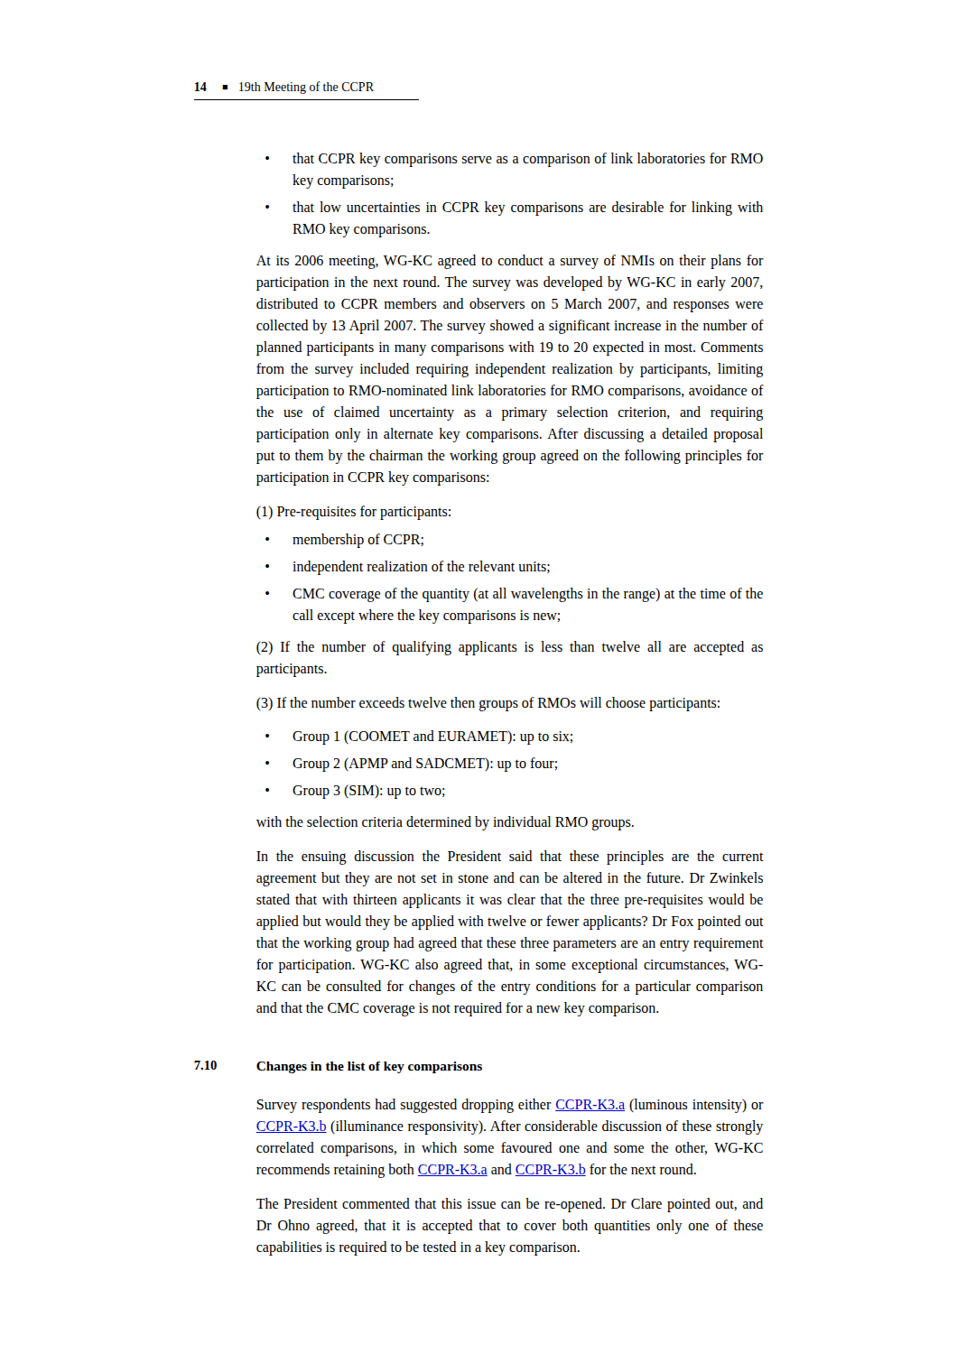14■19th Meeting of the CCPR
that CCPR key comparisons serve as a comparison of link laboratories for RMO key comparisons;
that low uncertainties in CCPR key comparisons are desirable for linking with RMO key comparisons.
At its 2006 meeting, WG-KC agreed to conduct a survey of NMIs on their plans for participation in the next round. The survey was developed by WG-KC in early 2007, distributed to CCPR members and observers on 5 March 2007, and responses were collected by 13 April 2007. The survey showed a significant increase in the number of planned participants in many comparisons with 19 to 20 expected in most. Comments from the survey included requiring independent realization by participants, limiting participation to RMO-nominated link laboratories for RMO comparisons, avoidance of the use of claimed uncertainty as a primary selection criterion, and requiring participation only in alternate key comparisons. After discussing a detailed proposal put to them by the chairman the working group agreed on the following principles for participation in CCPR key comparisons:
(1) Pre-requisites for participants:
membership of CCPR;
independent realization of the relevant units;
CMC coverage of the quantity (at all wavelengths in the range) at the time of the call except where the key comparisons is new;
(2) If the number of qualifying applicants is less than twelve all are accepted as participants.
(3) If the number exceeds twelve then groups of RMOs will choose participants:
Group 1 (COOMET and EURAMET): up to six;
Group 2 (APMP and SADCMET): up to four;
Group 3 (SIM): up to two;
with the selection criteria determined by individual RMO groups.
In the ensuing discussion the President said that these principles are the current agreement but they are not set in stone and can be altered in the future. Dr Zwinkels stated that with thirteen applicants it was clear that the three pre-requisites would be applied but would they be applied with twelve or fewer applicants? Dr Fox pointed out that the working group had agreed that these three parameters are an entry requirement for participation. WG-KC also agreed that, in some exceptional circumstances, WG-KC can be consulted for changes of the entry conditions for a particular comparison and that the CMC coverage is not required for a new key comparison.
7.10 Changes in the list of key comparisons
Survey respondents had suggested dropping either CCPR-K3.a (luminous intensity) or CCPR-K3.b (illuminance responsivity). After considerable discussion of these strongly correlated comparisons, in which some favoured one and some the other, WG-KC recommends retaining both CCPR-K3.a and CCPR-K3.b for the next round.
The President commented that this issue can be re-opened. Dr Clare pointed out, and Dr Ohno agreed, that it is accepted that to cover both quantities only one of these capabilities is required to be tested in a key comparison.